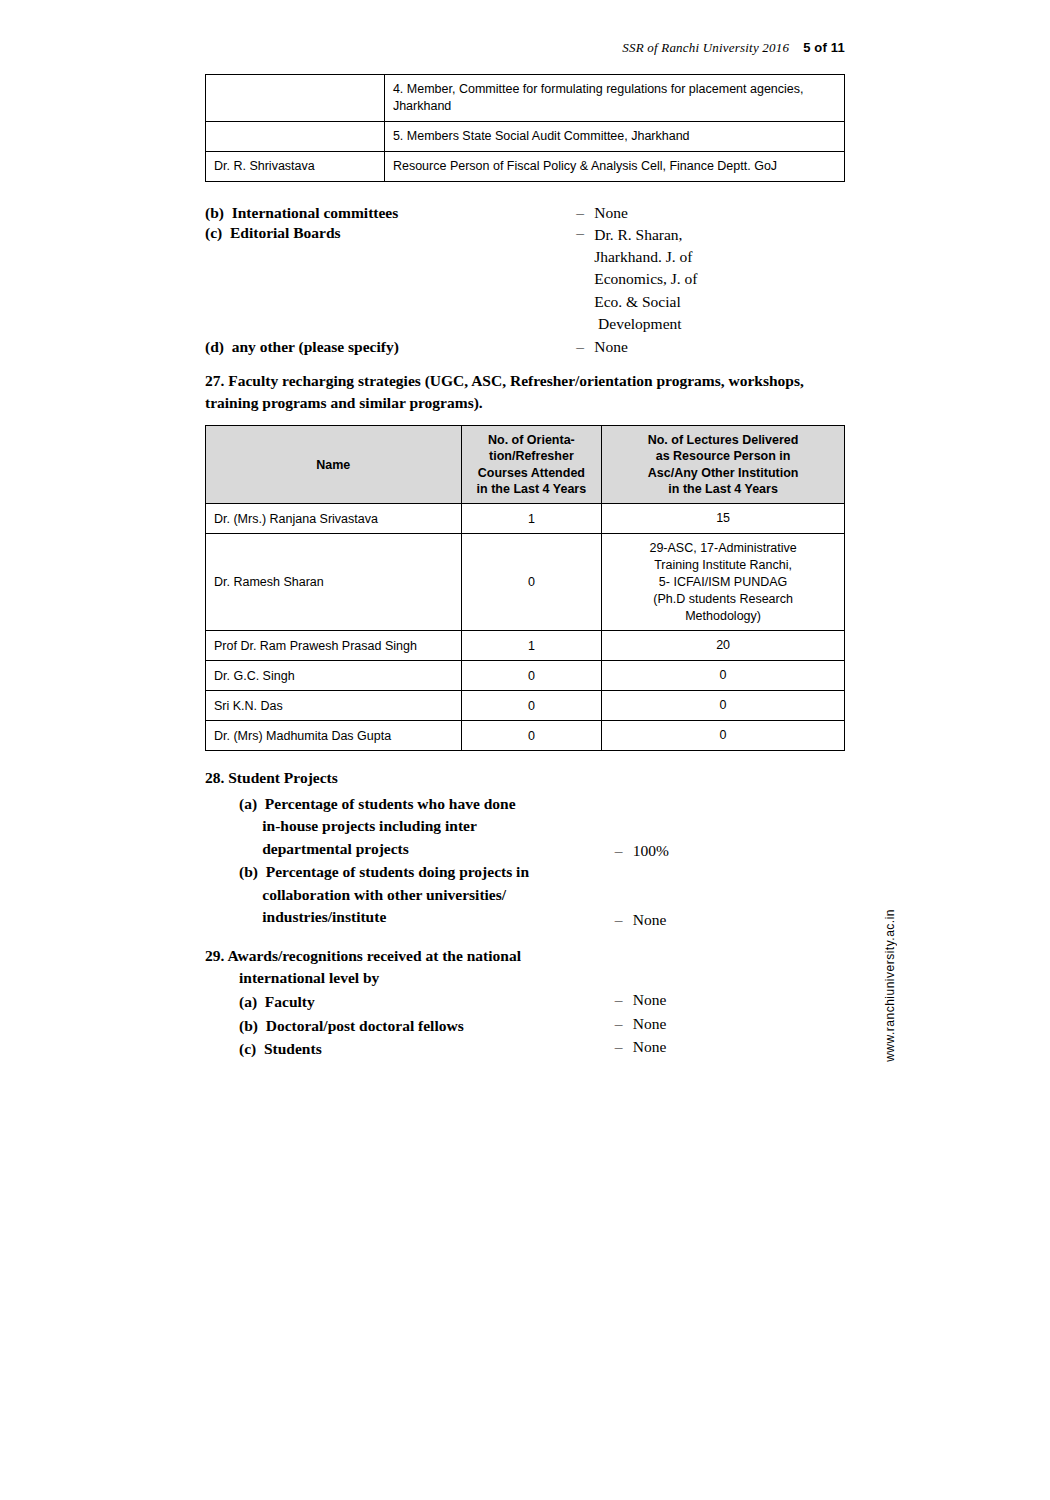SSR of Ranchi University 20165 of 11
| | 4. Member, Committee for formulating regulations for placement agencies, Jharkhand |
| | 5. Members State Social Audit Committee, Jharkhand |
| Dr. R. Shrivastava | Resource Person of Fiscal Policy & Analysis Cell, Finance Deptt. GoJ |
(b) International committees
–
None
(c) Editorial Boards
–
Dr. R. Sharan,
Jharkhand. J. of
Economics, J. of
Eco. & Social
Development
(d) any other (please specify)
–
None
27. Faculty recharging strategies (UGC, ASC, Refresher/orientation programs, workshops, training programs and similar programs).
| Name | No. of Orienta- tion/Refresher Courses Attended in the Last 4 Years | No. of Lectures Delivered as Resource Person in Asc/Any Other Institution in the Last 4 Years |
| --- | --- | --- |
| Dr. (Mrs.) Ranjana Srivastava | 1 | 15 |
| Dr. Ramesh Sharan | 0 | 29-ASC, 17-Administrative Training Institute Ranchi, 5- ICFAI/ISM PUNDAG (Ph.D students Research Methodology) |
| Prof Dr. Ram Prawesh Prasad Singh | 1 | 20 |
| Dr. G.C. Singh | 0 | 0 |
| Sri K.N. Das | 0 | 0 |
| Dr. (Mrs) Madhumita Das Gupta | 0 | 0 |
28. Student Projects
(a) Percentage of students who have done
in-house projects including inter
departmental projects
–
100%
(b) Percentage of students doing projects in
collaboration with other universities/
industries/institute
–
None
29. Awards/recognitions received at the national
international level by
(a) Faculty
–
None
(b) Doctoral/post doctoral fellows
–
None
(c) Students
–
None
www.ranchiuniversity.ac.in